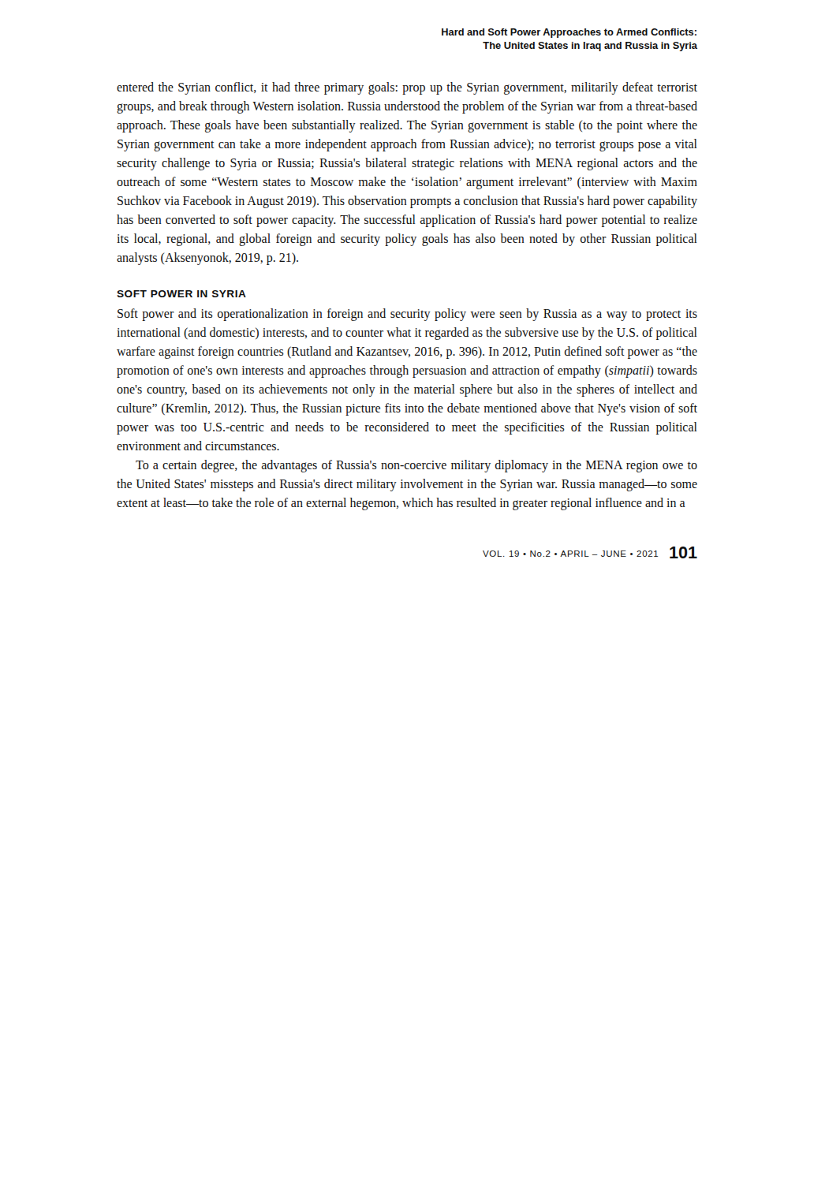Hard and Soft Power Approaches to Armed Conflicts:
The United States in Iraq and Russia in Syria
entered the Syrian conflict, it had three primary goals: prop up the Syrian government, militarily defeat terrorist groups, and break through Western isolation. Russia understood the problem of the Syrian war from a threat-based approach. These goals have been substantially realized. The Syrian government is stable (to the point where the Syrian government can take a more independent approach from Russian advice); no terrorist groups pose a vital security challenge to Syria or Russia; Russia's bilateral strategic relations with MENA regional actors and the outreach of some “Western states to Moscow make the ‘isolation’ argument irrelevant” (interview with Maxim Suchkov via Facebook in August 2019). This observation prompts a conclusion that Russia's hard power capability has been converted to soft power capacity. The successful application of Russia's hard power potential to realize its local, regional, and global foreign and security policy goals has also been noted by other Russian political analysts (Aksenyonok, 2019, p. 21).
Soft Power in Syria
Soft power and its operationalization in foreign and security policy were seen by Russia as a way to protect its international (and domestic) interests, and to counter what it regarded as the subversive use by the U.S. of political warfare against foreign countries (Rutland and Kazantsev, 2016, p. 396). In 2012, Putin defined soft power as “the promotion of one's own interests and approaches through persuasion and attraction of empathy (simpatii) towards one's country, based on its achievements not only in the material sphere but also in the spheres of intellect and culture” (Kremlin, 2012). Thus, the Russian picture fits into the debate mentioned above that Nye's vision of soft power was too U.S.-centric and needs to be reconsidered to meet the specificities of the Russian political environment and circumstances.
To a certain degree, the advantages of Russia's non-coercive military diplomacy in the MENA region owe to the United States' missteps and Russia's direct military involvement in the Syrian war. Russia managed—to some extent at least—to take the role of an external hegemon, which has resulted in greater regional influence and in a
VOL. 19 • No.2 • APRIL – JUNE • 2021 101